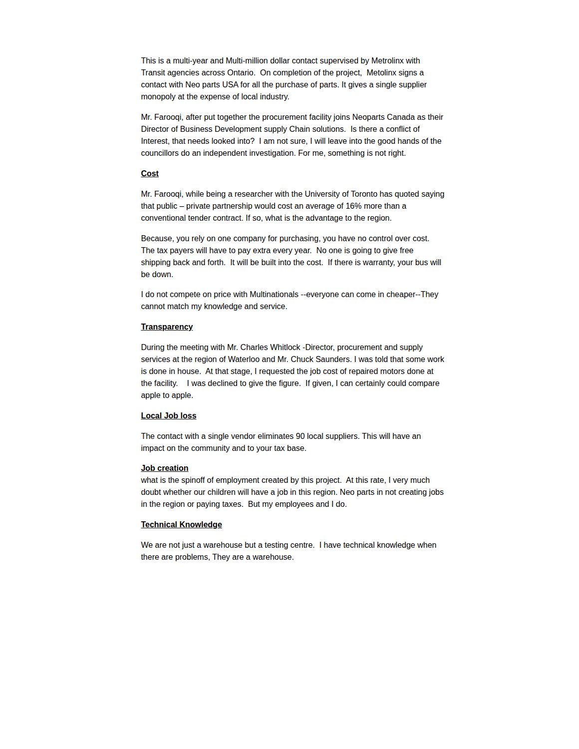This is a multi-year and Multi-million dollar contact supervised by Metrolinx with Transit agencies across Ontario. On completion of the project, Metolinx signs a contact with Neo parts USA for all the purchase of parts. It gives a single supplier monopoly at the expense of local industry.
Mr. Farooqi, after put together the procurement facility joins Neoparts Canada as their Director of Business Development supply Chain solutions. Is there a conflict of Interest, that needs looked into? I am not sure, I will leave into the good hands of the councillors do an independent investigation. For me, something is not right.
Cost
Mr. Farooqi, while being a researcher with the University of Toronto has quoted saying that public – private partnership would cost an average of 16% more than a conventional tender contract. If so, what is the advantage to the region.
Because, you rely on one company for purchasing, you have no control over cost. The tax payers will have to pay extra every year. No one is going to give free shipping back and forth. It will be built into the cost. If there is warranty, your bus will be down.
I do not compete on price with Multinationals --everyone can come in cheaper--They cannot match my knowledge and service.
Transparency
During the meeting with Mr. Charles Whitlock -Director, procurement and supply services at the region of Waterloo and Mr. Chuck Saunders. I was told that some work is done in house. At that stage, I requested the job cost of repaired motors done at the facility. I was declined to give the figure. If given, I can certainly could compare apple to apple.
Local Job loss
The contact with a single vendor eliminates 90 local suppliers. This will have an impact on the community and to your tax base.
Job creation
what is the spinoff of employment created by this project. At this rate, I very much doubt whether our children will have a job in this region. Neo parts in not creating jobs in the region or paying taxes. But my employees and I do.
Technical Knowledge
We are not just a warehouse but a testing centre. I have technical knowledge when there are problems, They are a warehouse.